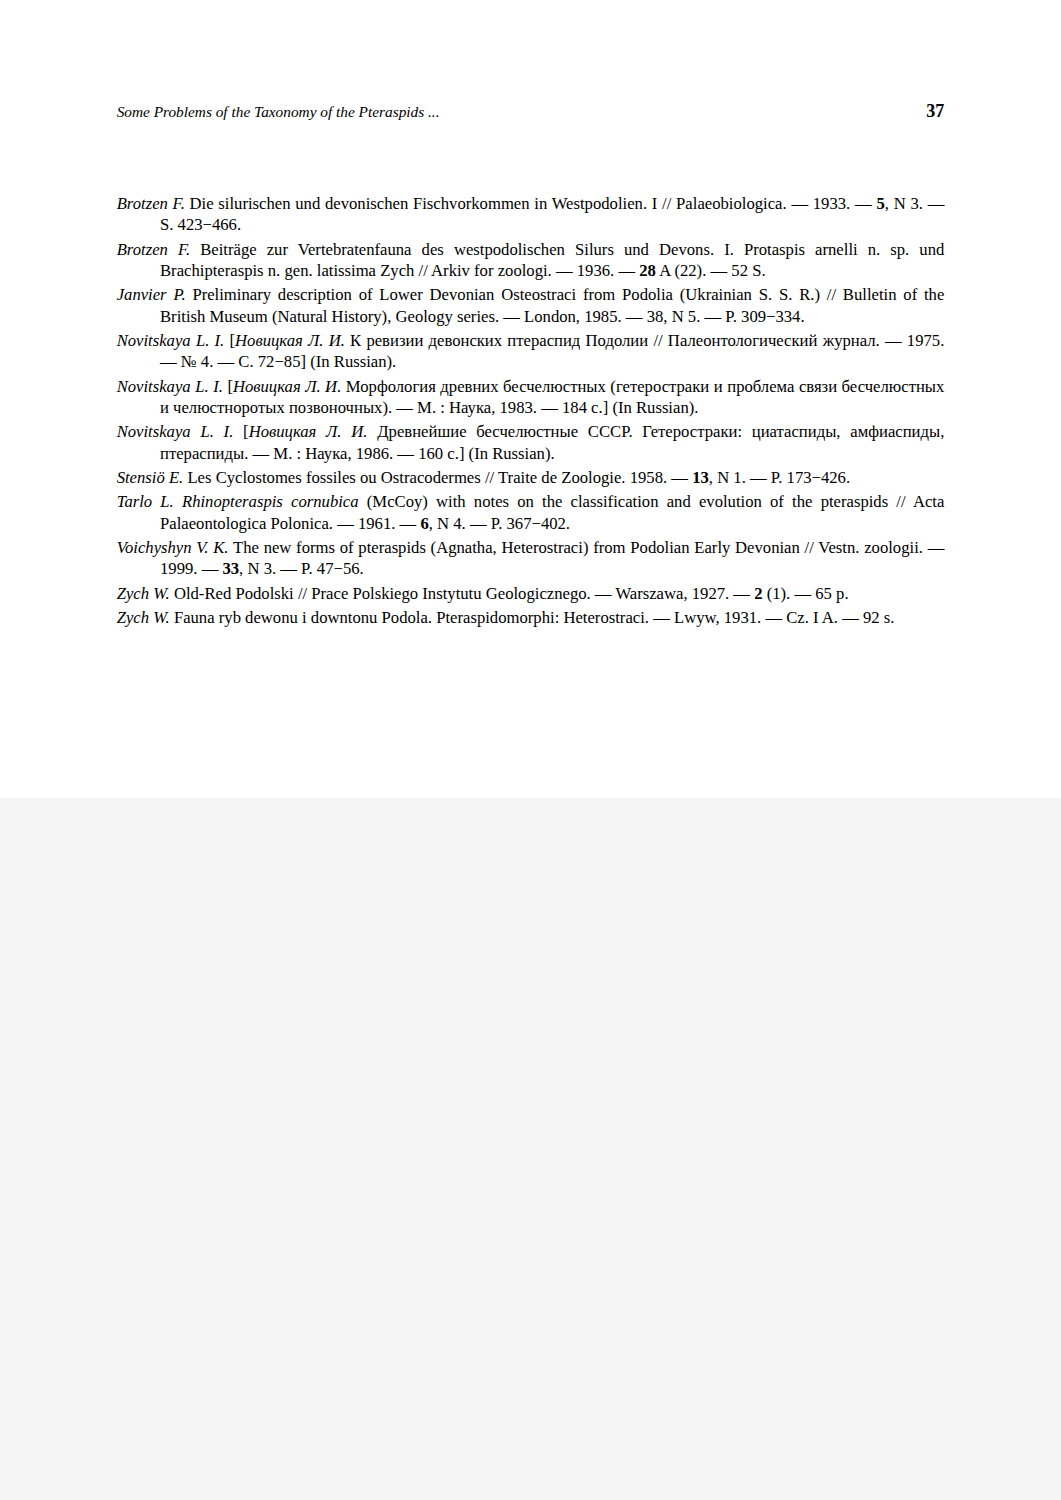Some Problems of the Taxonomy of the Pteraspids ... 37
Brotzen F. Die silurischen und devonischen Fischvorkommen in Westpodolien. I // Palaeobiologica. — 1933. — 5, N 3. — S. 423−466.
Brotzen F. Beiträge zur Vertebratenfauna des westpodolischen Silurs und Devons. I. Protaspis arnelli n. sp. und Brachipteraspis n. gen. latissima Zych // Arkiv for zoologi. — 1936. — 28 A (22). — 52 S.
Janvier P. Preliminary description of Lower Devonian Osteostraci from Podolia (Ukrainian S. S. R.) // Bulletin of the British Museum (Natural History), Geology series. — London, 1985. — 38, N 5. — P. 309−334.
Novitskaya L. I. [Новицкая Л. И. К ревизии девонских птераспид Подолии // Палеонтологический журнал. — 1975. — № 4. — С. 72−85] (In Russian).
Novitskaya L. I. [Новицкая Л. И. Морфология древних бесчелюстных (гетеростраки и проблема связи бесчелюстных и челюстноротых позвоночных). — М. : Наука, 1983. — 184 с.] (In Russian).
Novitskaya L. I. [Новицкая Л. И. Древнейшие бесчелюстные СССР. Гетеростраки: циатаспиды, амфиаспиды, птераспиды. — М. : Наука, 1986. — 160 с.] (In Russian).
Stensiö E. Les Cyclostomes fossiles ou Ostracodermes // Traite de Zoologie. 1958. — 13, N 1. — P. 173−426.
Tarlo L. Rhinopteraspis cornubica (McCoy) with notes on the classification and evolution of the pteraspids // Acta Palaeontologica Polonica. — 1961. — 6, N 4. — P. 367−402.
Voichyshyn V. K. The new forms of pteraspids (Agnatha, Heterostraci) from Podolian Early Devonian // Vestn. zoologii. — 1999. — 33, N 3. — P. 47−56.
Zych W. Old-Red Podolski // Prace Polskiego Instytutu Geologicznego. — Warszawa, 1927. — 2 (1). — 65 p.
Zych W. Fauna ryb dewonu i downtonu Podola. Pteraspidomorphi: Heterostraci. — Lwyw, 1931. — Cz. I A. — 92 s.